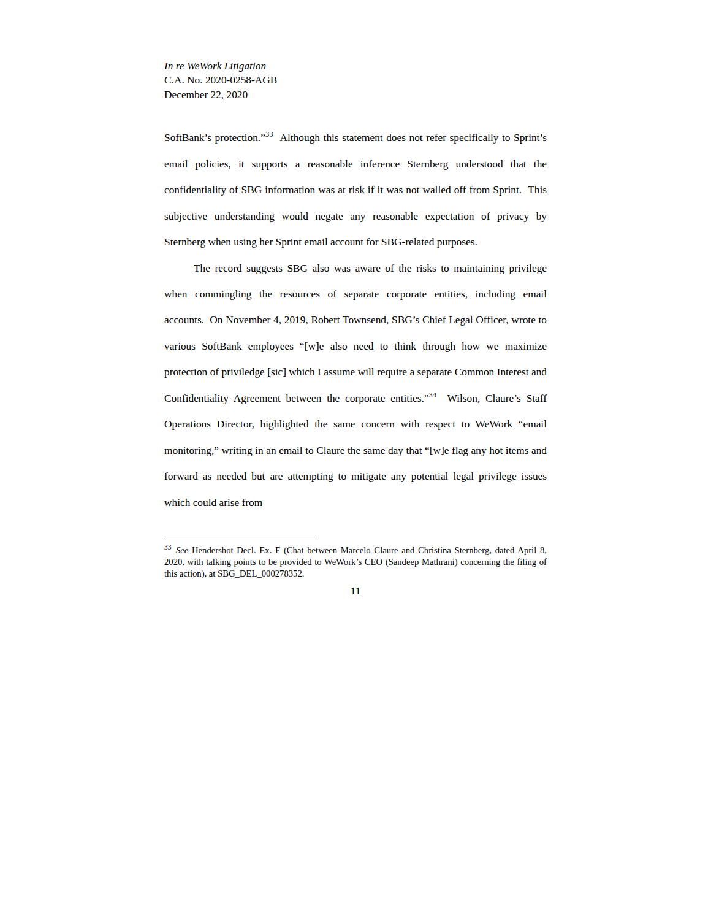In re WeWork Litigation
C.A. No. 2020-0258-AGB
December 22, 2020
SoftBank’s protection.”33 Although this statement does not refer specifically to Sprint’s email policies, it supports a reasonable inference Sternberg understood that the confidentiality of SBG information was at risk if it was not walled off from Sprint. This subjective understanding would negate any reasonable expectation of privacy by Sternberg when using her Sprint email account for SBG-related purposes.
The record suggests SBG also was aware of the risks to maintaining privilege when commingling the resources of separate corporate entities, including email accounts. On November 4, 2019, Robert Townsend, SBG’s Chief Legal Officer, wrote to various SoftBank employees “[w]e also need to think through how we maximize protection of priviledge [sic] which I assume will require a separate Common Interest and Confidentiality Agreement between the corporate entities.”34 Wilson, Claure’s Staff Operations Director, highlighted the same concern with respect to WeWork “email monitoring,” writing in an email to Claure the same day that “[w]e flag any hot items and forward as needed but are attempting to mitigate any potential legal privilege issues which could arise from
33 See Hendershot Decl. Ex. F (Chat between Marcelo Claure and Christina Sternberg, dated April 8, 2020, with talking points to be provided to WeWork’s CEO (Sandeep Mathrani) concerning the filing of this action), at SBG_DEL_000278352.
11